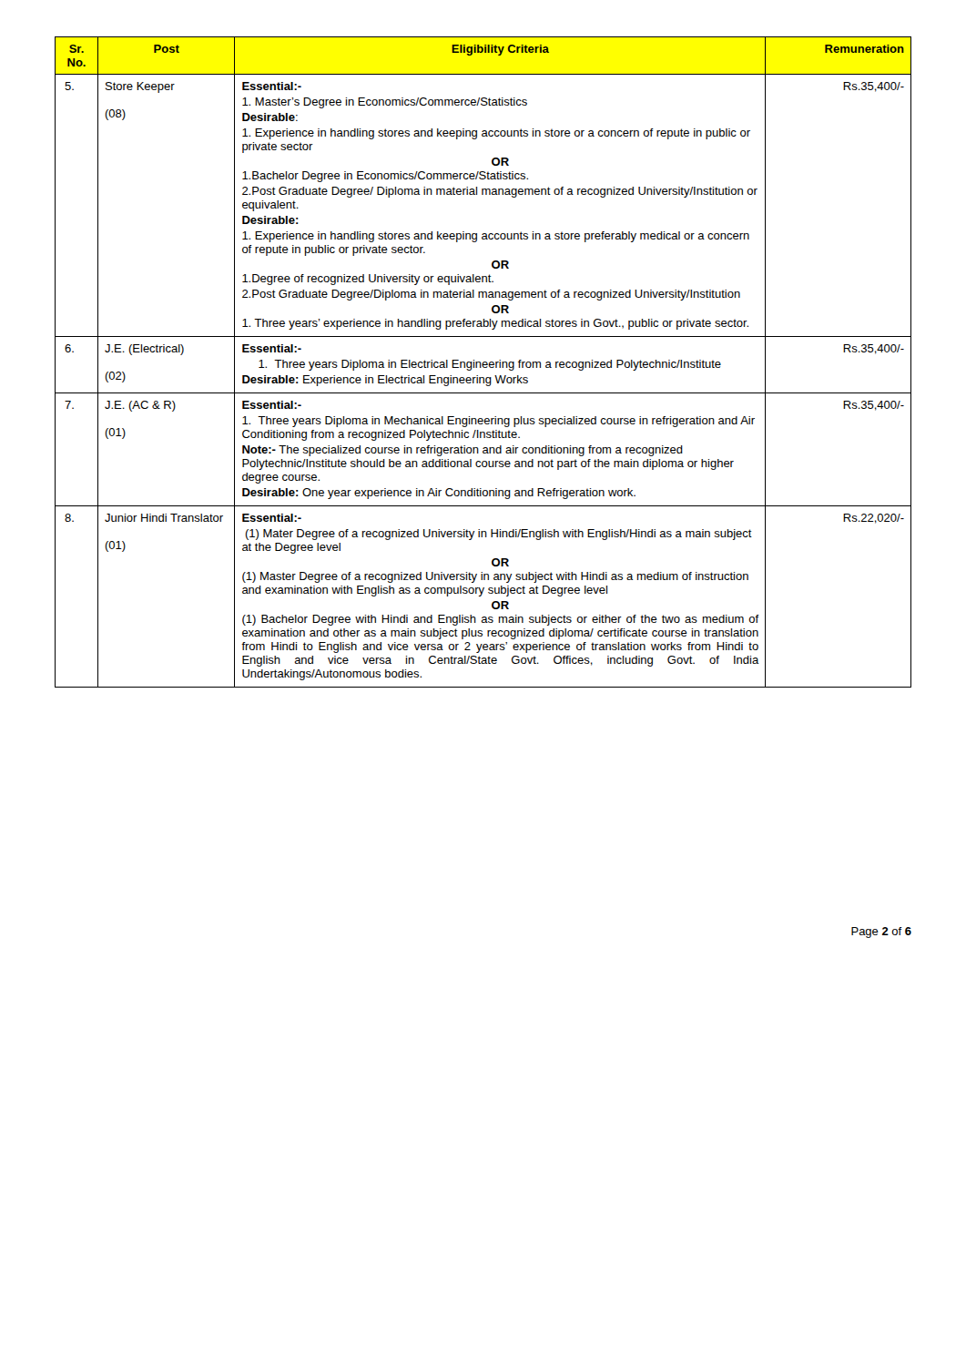| Sr. No. | Post | Eligibility Criteria | Remuneration |
| --- | --- | --- | --- |
| 5. | Store Keeper (08) | Essential:- 1. Master’s Degree in Economics/Commerce/Statistics Desirable : 1. Experience in handling stores and keeping accounts in store or a concern of repute in public or private sector OR 1.Bachelor Degree in Economics/Commerce/Statistics. 2.Post Graduate Degree/ Diploma in material management of a recognized University/Institution or equivalent. Desirable: 1. Experience in handling stores and keeping accounts in a store preferably medical or a concern of repute in public or private sector. OR 1.Degree of recognized University or equivalent. 2.Post Graduate Degree/Diploma in material management of a recognized University/Institution OR 1. Three years’ experience in handling preferably medical stores in Govt., public or private sector. | Rs.35,400/- |
| 6. | J.E. (Electrical) (02) | Essential:- 1. Three years Diploma in Electrical Engineering from a recognized Polytechnic/Institute Desirable: Experience in Electrical Engineering Works | Rs.35,400/- |
| 7. | J.E. (AC & R) (01) | Essential:- 1. Three years Diploma in Mechanical Engineering plus specialized course in refrigeration and Air Conditioning from a recognized Polytechnic /Institute. Note:- The specialized course in refrigeration and air conditioning from a recognized Polytechnic/Institute should be an additional course and not part of the main diploma or higher degree course. Desirable: One year experience in Air Conditioning and Refrigeration work. | Rs.35,400/- |
| 8. | Junior Hindi Translator (01) | Essential:- (1) Mater Degree of a recognized University in Hindi/English with English/Hindi as a main subject at the Degree level OR (1) Master Degree of a recognized University in any subject with Hindi as a medium of instruction and examination with English as a compulsory subject at Degree level OR (1) Bachelor Degree with Hindi and English as main subjects or either of the two as medium of examination and other as a main subject plus recognized diploma/ certificate course in translation from Hindi to English and vice versa or 2 years’ experience of translation works from Hindi to English and vice versa in Central/State Govt. Offices, including Govt. of India Undertakings/Autonomous bodies. | Rs.22,020/- |
Page 2 of 6